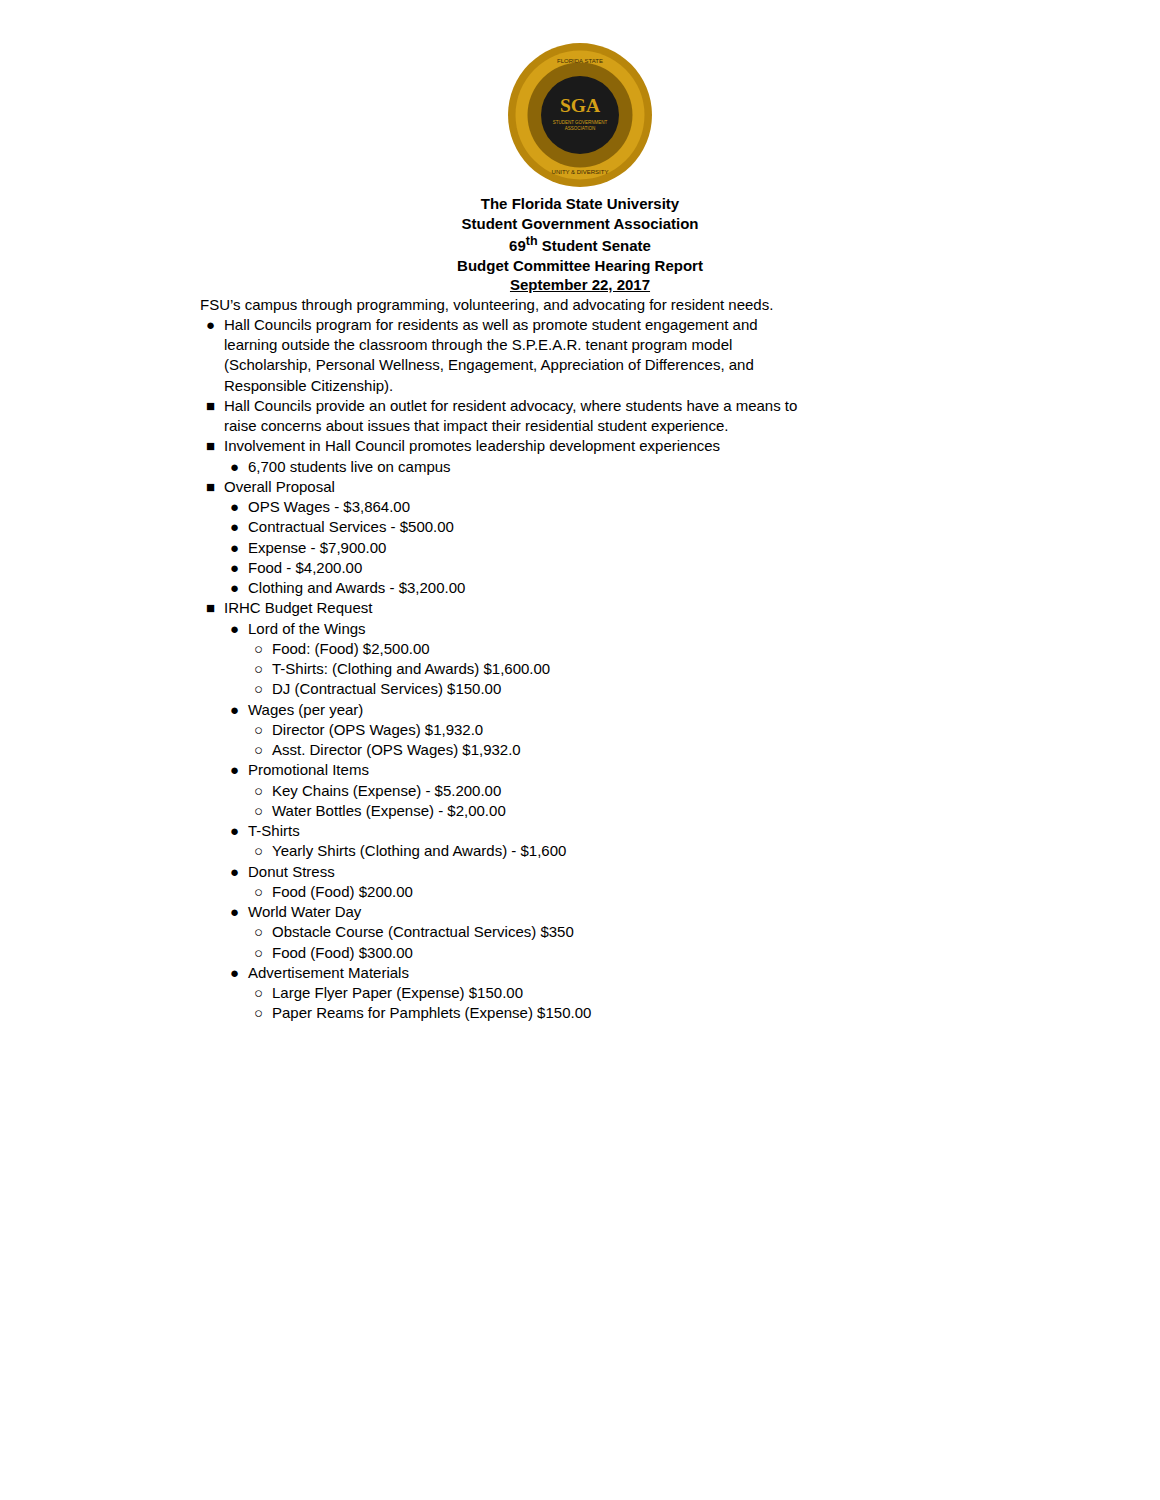SGA STUDENT GOVERNMENT ASSOCIATION FLORIDA STATE UNITY & DIVERSITY
The Florida State University
Student Government Association
69th Student Senate
Budget Committee Hearing Report
September 22, 2017
FSU’s campus through programming, volunteering, and advocating for resident needs.
Hall Councils program for residents as well as promote student engagement and
learning outside the classroom through the S.P.E.A.R. tenant program model
(Scholarship, Personal Wellness, Engagement, Appreciation of Differences, and
Responsible Citizenship).
Hall Councils provide an outlet for resident advocacy, where students have a means to
raise concerns about issues that impact their residential student experience.
Involvement in Hall Council promotes leadership development experiences
6,700 students live on campus
Overall Proposal
OPS Wages - $3,864.00
Contractual Services - $500.00
Expense - $7,900.00
Food - $4,200.00
Clothing and Awards - $3,200.00
IRHC Budget Request
Lord of the Wings
Food: (Food) $2,500.00
T-Shirts: (Clothing and Awards) $1,600.00
DJ (Contractual Services) $150.00
Wages (per year)
Director (OPS Wages) $1,932.0
Asst. Director (OPS Wages) $1,932.0
Promotional Items
Key Chains (Expense) - $5.200.00
Water Bottles (Expense) - $2,00.00
T-Shirts
Yearly Shirts (Clothing and Awards) - $1,600
Donut Stress
Food (Food) $200.00
World Water Day
Obstacle Course (Contractual Services) $350
Food (Food) $300.00
Advertisement Materials
Large Flyer Paper (Expense) $150.00
Paper Reams for Pamphlets (Expense) $150.00